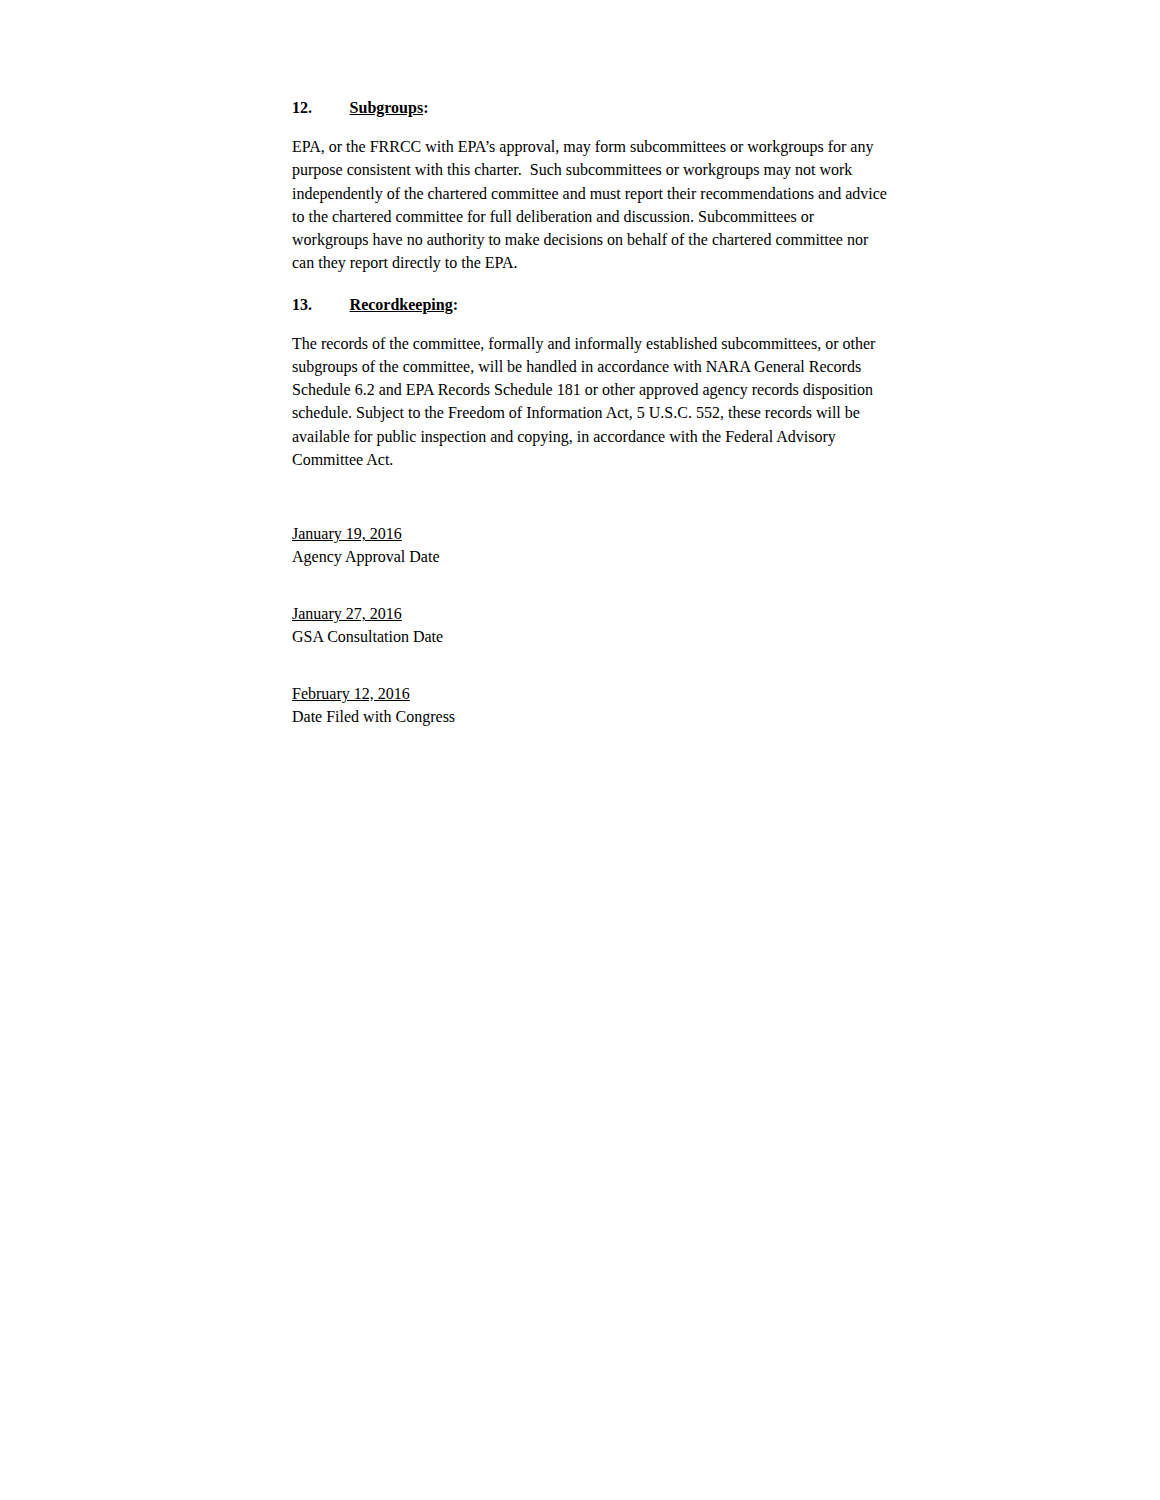12. Subgroups:
EPA, or the FRRCC with EPA’s approval, may form subcommittees or workgroups for any purpose consistent with this charter. Such subcommittees or workgroups may not work independently of the chartered committee and must report their recommendations and advice to the chartered committee for full deliberation and discussion. Subcommittees or workgroups have no authority to make decisions on behalf of the chartered committee nor can they report directly to the EPA.
13. Recordkeeping:
The records of the committee, formally and informally established subcommittees, or other subgroups of the committee, will be handled in accordance with NARA General Records Schedule 6.2 and EPA Records Schedule 181 or other approved agency records disposition schedule. Subject to the Freedom of Information Act, 5 U.S.C. 552, these records will be available for public inspection and copying, in accordance with the Federal Advisory Committee Act.
January 19, 2016 Agency Approval Date
January 27, 2016 GSA Consultation Date
February 12, 2016 Date Filed with Congress